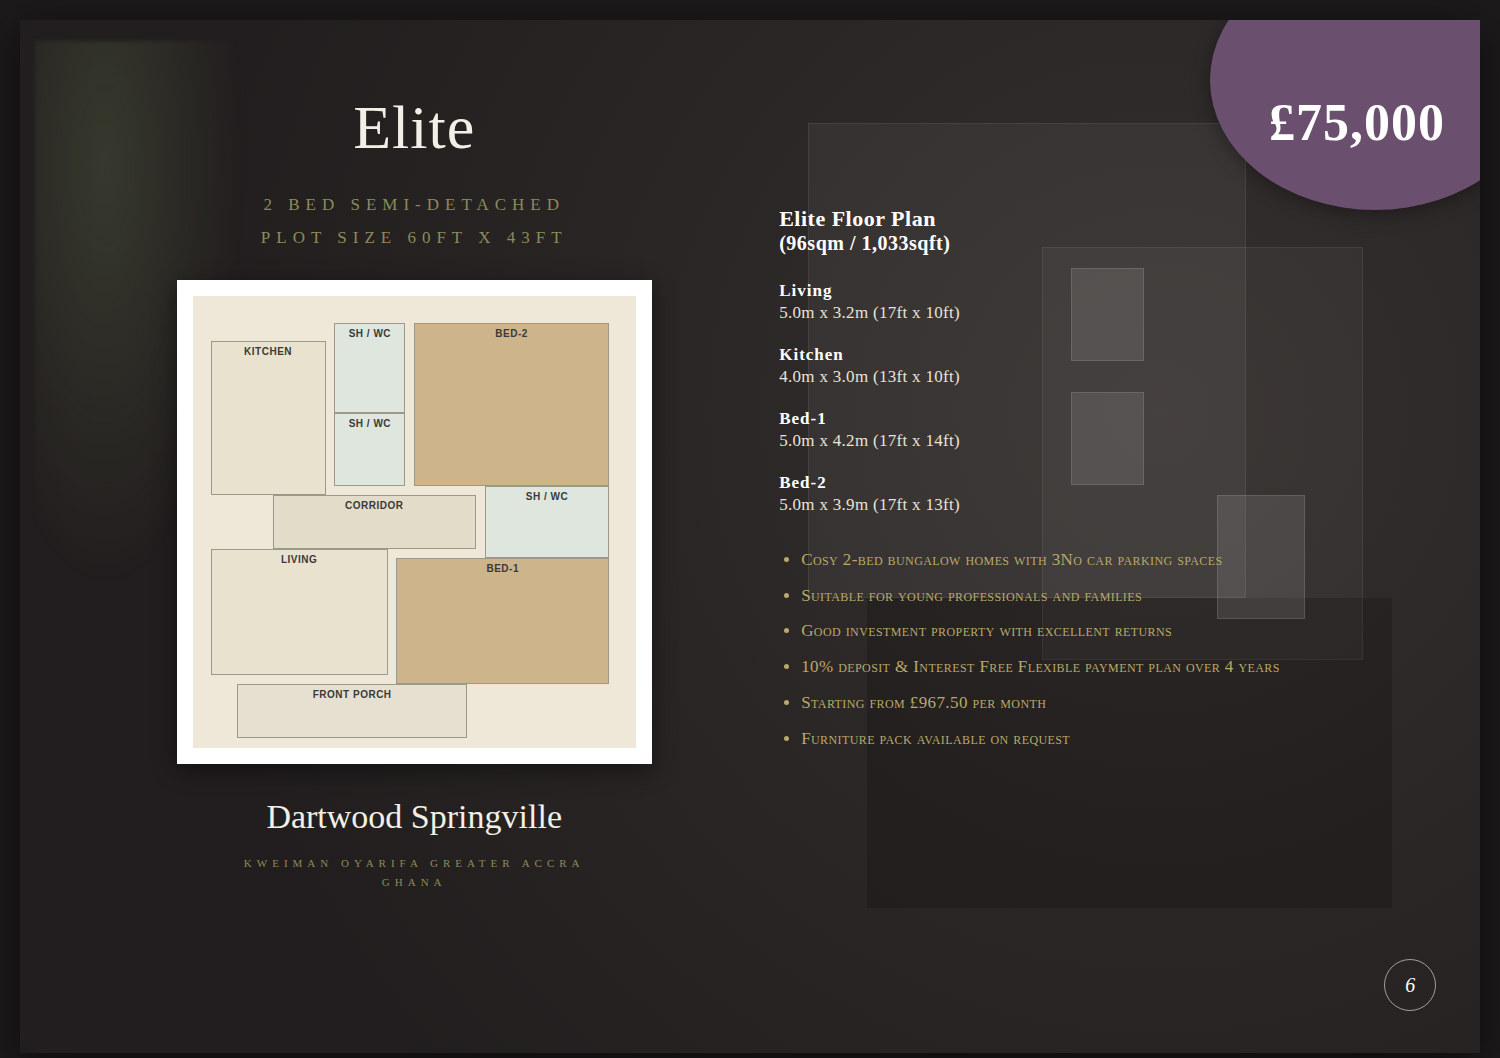£75,000
Elite
2 Bed Semi-Detached
Plot Size 60ft x 43ft
Kitchen
SH / WC
SH / WC
Bed-2
Corridor
SH / WC
Living
Bed-1
Front Porch
Dartwood Springville
Kweiman Oyarifa Greater Accra
Ghana
Elite Floor Plan (96sqm / 1,033sqft)
Living
5.0m x 3.2m (17ft x 10ft)
Kitchen
4.0m x 3.0m (13ft x 10ft)
Bed-1
5.0m x 4.2m (17ft x 14ft)
Bed-2
5.0m x 3.9m (17ft x 13ft)
Cosy 2-bed bungalow homes with 3No car parking spaces
Suitable for young professionals and families
Good investment property with excellent returns
10% deposit & Interest Free Flexible payment plan over 4 years
Starting from £967.50 per month
Furniture pack available on request
6